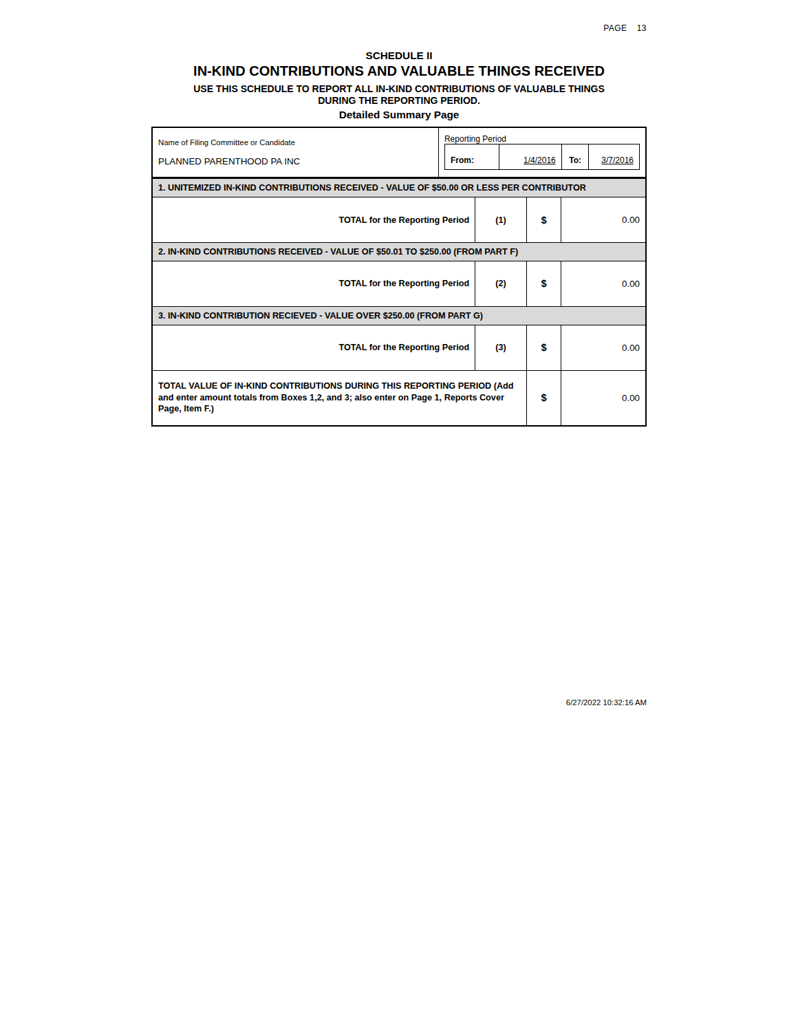PAGE13
SCHEDULE II
IN-KIND CONTRIBUTIONS AND VALUABLE THINGS RECEIVED
USE THIS SCHEDULE TO REPORT ALL IN-KIND CONTRIBUTIONS OF VALUABLE THINGS
DURING THE REPORTING PERIOD.
Detailed Summary Page
| Name of Filing Committee or Candidate PLANNED PARENTHOOD PA INC | Reporting Period / From: / 1/4/2016 / To: / 3/7/2016 / |
| 1. UNITEMIZED IN-KIND CONTRIBUTIONS RECEIVED - VALUE OF $50.00 OR LESS PER CONTRIBUTOR |
| TOTAL for the Reporting Period | (1) | $ | 0.00 |
| 2. IN-KIND CONTRIBUTIONS RECEIVED - VALUE OF $50.01 TO $250.00 (FROM PART F) |
| TOTAL for the Reporting Period | (2) | $ | 0.00 |
| 3. IN-KIND CONTRIBUTION RECIEVED - VALUE OVER $250.00 (FROM PART G) |
| TOTAL for the Reporting Period | (3) | $ | 0.00 |
| TOTAL VALUE OF IN-KIND CONTRIBUTIONS DURING THIS REPORTING PERIOD (Add and enter amount totals from Boxes 1,2, and 3; also enter on Page 1, Reports Cover Page, Item F.) | $ | 0.00 |
6/27/2022 10:32:16 AM